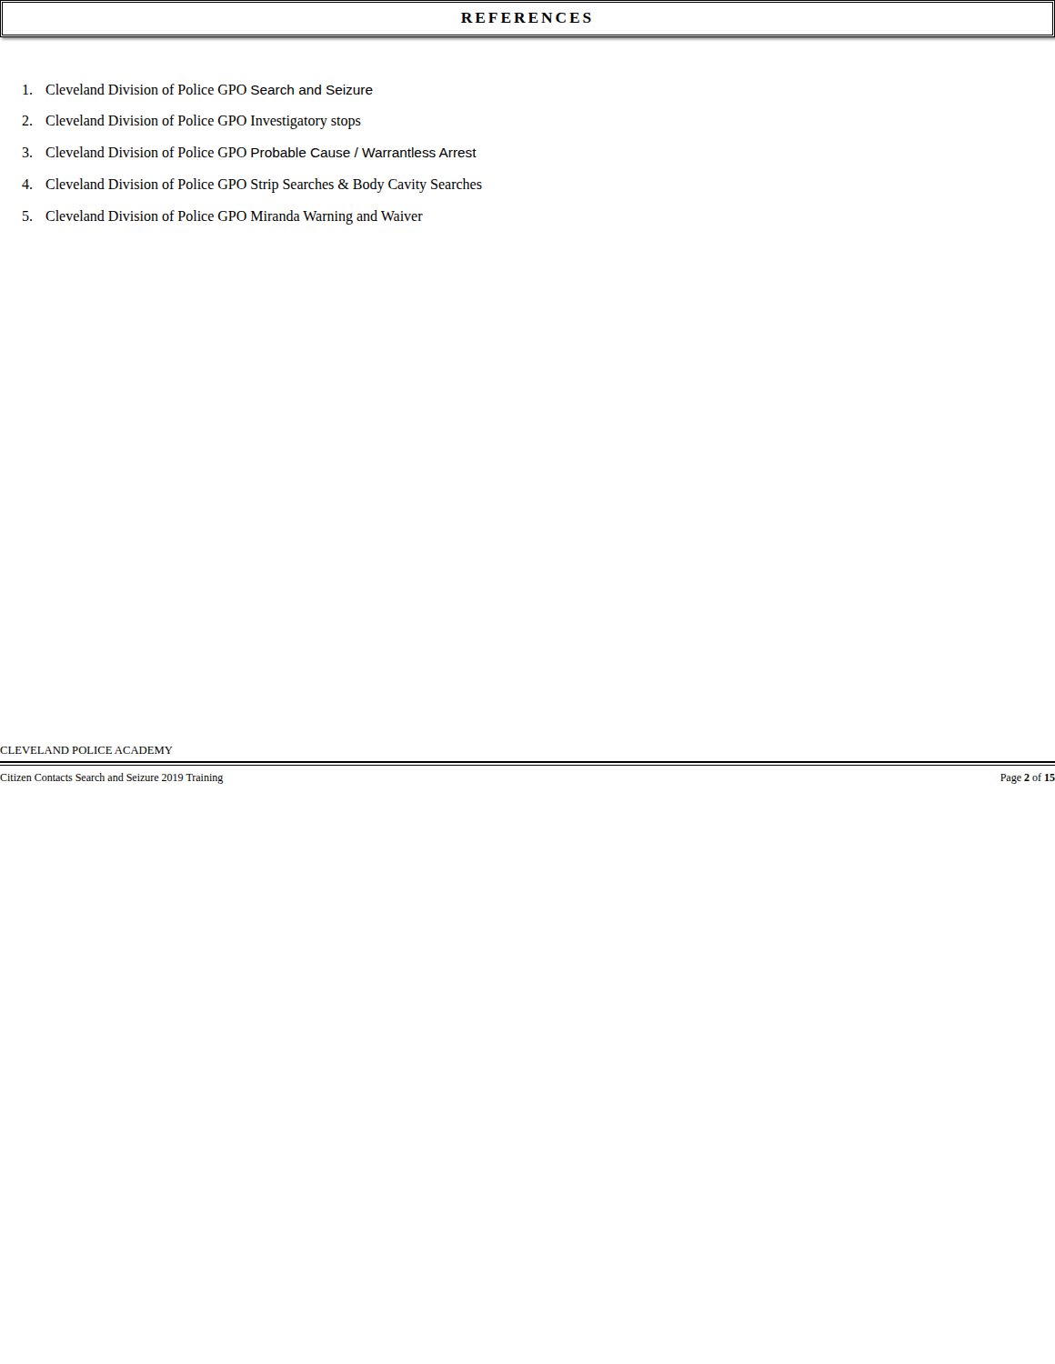REFERENCES
Cleveland Division of Police GPO Search and Seizure
Cleveland Division of Police GPO Investigatory stops
Cleveland Division of Police GPO Probable Cause / Warrantless Arrest
Cleveland Division of Police GPO Strip Searches & Body Cavity Searches
Cleveland Division of Police GPO Miranda Warning and Waiver
CLEVELAND POLICE ACADEMY
Citizen Contacts Search and Seizure 2019 Training Page 2 of 15